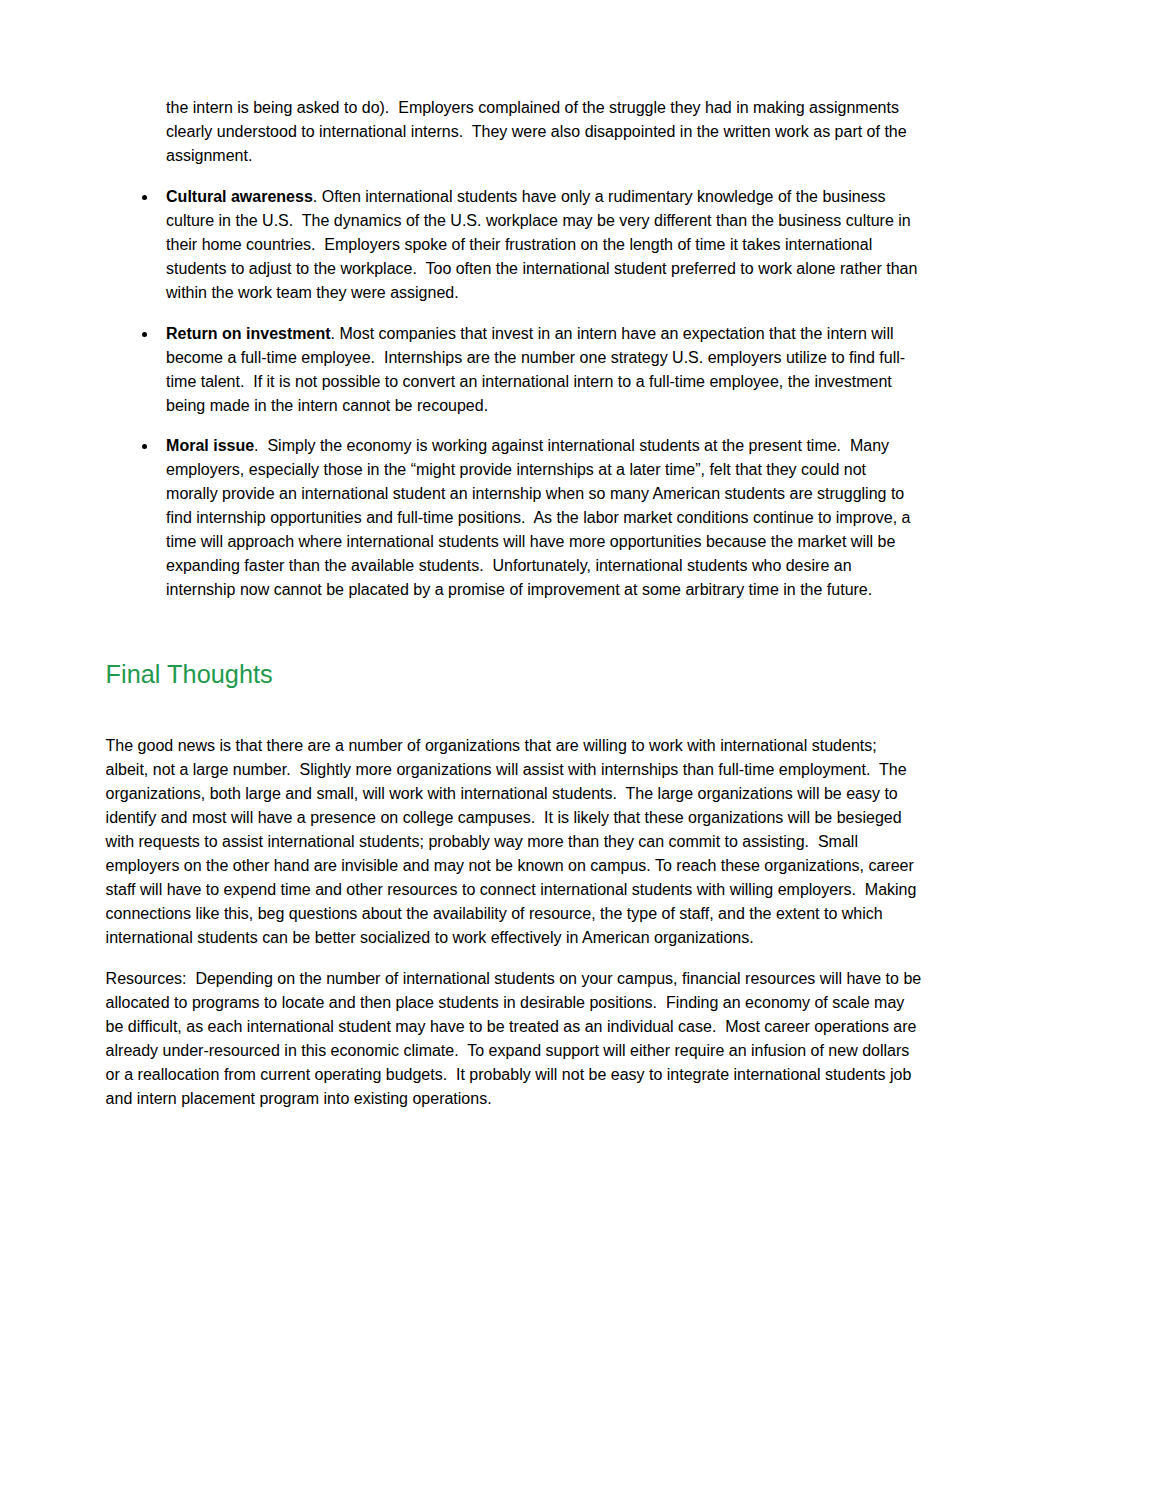the intern is being asked to do). Employers complained of the struggle they had in making assignments clearly understood to international interns. They were also disappointed in the written work as part of the assignment.
Cultural awareness. Often international students have only a rudimentary knowledge of the business culture in the U.S. The dynamics of the U.S. workplace may be very different than the business culture in their home countries. Employers spoke of their frustration on the length of time it takes international students to adjust to the workplace. Too often the international student preferred to work alone rather than within the work team they were assigned.
Return on investment. Most companies that invest in an intern have an expectation that the intern will become a full-time employee. Internships are the number one strategy U.S. employers utilize to find full-time talent. If it is not possible to convert an international intern to a full-time employee, the investment being made in the intern cannot be recouped.
Moral issue. Simply the economy is working against international students at the present time. Many employers, especially those in the “might provide internships at a later time”, felt that they could not morally provide an international student an internship when so many American students are struggling to find internship opportunities and full-time positions. As the labor market conditions continue to improve, a time will approach where international students will have more opportunities because the market will be expanding faster than the available students. Unfortunately, international students who desire an internship now cannot be placated by a promise of improvement at some arbitrary time in the future.
Final Thoughts
The good news is that there are a number of organizations that are willing to work with international students; albeit, not a large number. Slightly more organizations will assist with internships than full-time employment. The organizations, both large and small, will work with international students. The large organizations will be easy to identify and most will have a presence on college campuses. It is likely that these organizations will be besieged with requests to assist international students; probably way more than they can commit to assisting. Small employers on the other hand are invisible and may not be known on campus. To reach these organizations, career staff will have to expend time and other resources to connect international students with willing employers. Making connections like this, beg questions about the availability of resource, the type of staff, and the extent to which international students can be better socialized to work effectively in American organizations.
Resources: Depending on the number of international students on your campus, financial resources will have to be allocated to programs to locate and then place students in desirable positions. Finding an economy of scale may be difficult, as each international student may have to be treated as an individual case. Most career operations are already under-resourced in this economic climate. To expand support will either require an infusion of new dollars or a reallocation from current operating budgets. It probably will not be easy to integrate international students job and intern placement program into existing operations.